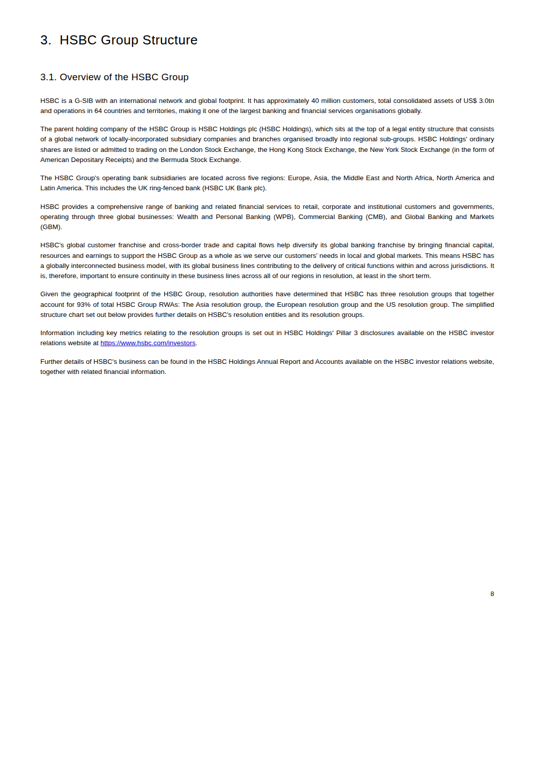3. HSBC Group Structure
3.1. Overview of the HSBC Group
HSBC is a G-SIB with an international network and global footprint. It has approximately 40 million customers, total consolidated assets of US$ 3.0tn and operations in 64 countries and territories, making it one of the largest banking and financial services organisations globally.
The parent holding company of the HSBC Group is HSBC Holdings plc (HSBC Holdings), which sits at the top of a legal entity structure that consists of a global network of locally-incorporated subsidiary companies and branches organised broadly into regional sub-groups. HSBC Holdings' ordinary shares are listed or admitted to trading on the London Stock Exchange, the Hong Kong Stock Exchange, the New York Stock Exchange (in the form of American Depositary Receipts) and the Bermuda Stock Exchange.
The HSBC Group's operating bank subsidiaries are located across five regions: Europe, Asia, the Middle East and North Africa, North America and Latin America. This includes the UK ring-fenced bank (HSBC UK Bank plc).
HSBC provides a comprehensive range of banking and related financial services to retail, corporate and institutional customers and governments, operating through three global businesses: Wealth and Personal Banking (WPB), Commercial Banking (CMB), and Global Banking and Markets (GBM).
HSBC's global customer franchise and cross-border trade and capital flows help diversify its global banking franchise by bringing financial capital, resources and earnings to support the HSBC Group as a whole as we serve our customers' needs in local and global markets. This means HSBC has a globally interconnected business model, with its global business lines contributing to the delivery of critical functions within and across jurisdictions. It is, therefore, important to ensure continuity in these business lines across all of our regions in resolution, at least in the short term.
Given the geographical footprint of the HSBC Group, resolution authorities have determined that HSBC has three resolution groups that together account for 93% of total HSBC Group RWAs: The Asia resolution group, the European resolution group and the US resolution group. The simplified structure chart set out below provides further details on HSBC's resolution entities and its resolution groups.
Information including key metrics relating to the resolution groups is set out in HSBC Holdings' Pillar 3 disclosures available on the HSBC investor relations website at https://www.hsbc.com/investors.
Further details of HSBC's business can be found in the HSBC Holdings Annual Report and Accounts available on the HSBC investor relations website, together with related financial information.
8